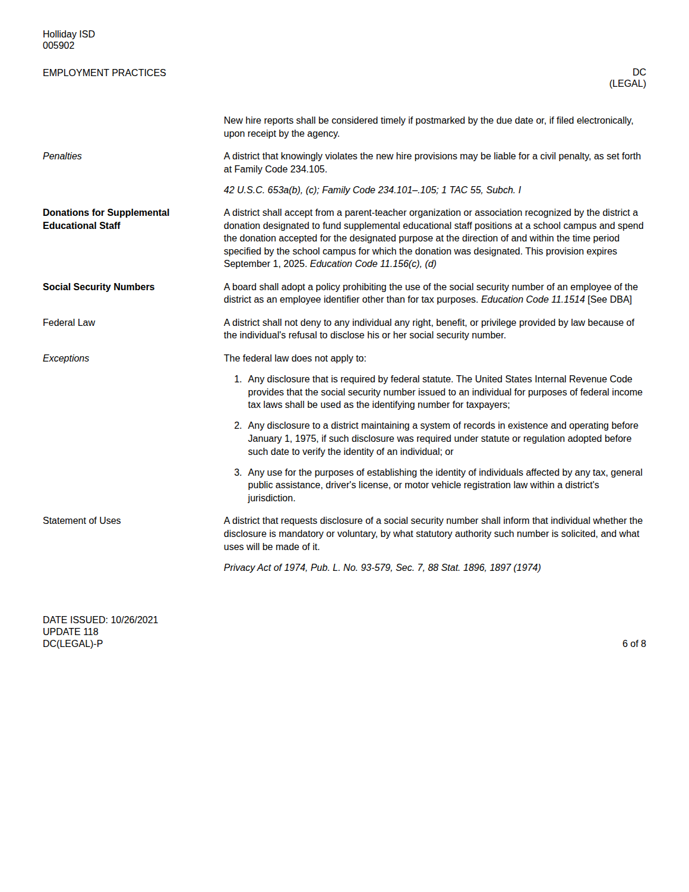Holliday ISD
005902
EMPLOYMENT PRACTICES
DC
(LEGAL)
| | New hire reports shall be considered timely if postmarked by the due date or, if filed electronically, upon receipt by the agency. |
| Penalties | A district that knowingly violates the new hire provisions may be liable for a civil penalty, as set forth at Family Code 234.105. 42 U.S.C. 653a(b), (c); Family Code 234.101–.105; 1 TAC 55, Subch. I |
| Donations for Supplemental Educational Staff | A district shall accept from a parent-teacher organization or association recognized by the district a donation designated to fund supplemental educational staff positions at a school campus and spend the donation accepted for the designated purpose at the direction of and within the time period specified by the school campus for which the donation was designated. This provision expires September 1, 2025. Education Code 11.156(c), (d) |
| Social Security Numbers | A board shall adopt a policy prohibiting the use of the social security number of an employee of the district as an employee identifier other than for tax purposes. Education Code 11.1514 [See DBA] |
| Federal Law | A district shall not deny to any individual any right, benefit, or privilege provided by law because of the individual's refusal to disclose his or her social security number. |
| Exceptions | The federal law does not apply to: Any disclosure that is required by federal statute. The United States Internal Revenue Code provides that the social security number issued to an individual for purposes of federal income tax laws shall be used as the identifying number for taxpayers; Any disclosure to a district maintaining a system of records in existence and operating before January 1, 1975, if such disclosure was required under statute or regulation adopted before such date to verify the identity of an individual; or Any use for the purposes of establishing the identity of individuals affected by any tax, general public assistance, driver's license, or motor vehicle registration law within a district's jurisdiction. |
| Statement of Uses | A district that requests disclosure of a social security number shall inform that individual whether the disclosure is mandatory or voluntary, by what statutory authority such number is solicited, and what uses will be made of it. Privacy Act of 1974, Pub. L. No. 93-579, Sec. 7, 88 Stat. 1896, 1897 (1974) |
DATE ISSUED: 10/26/2021
UPDATE 118
DC(LEGAL)-P
6 of 8